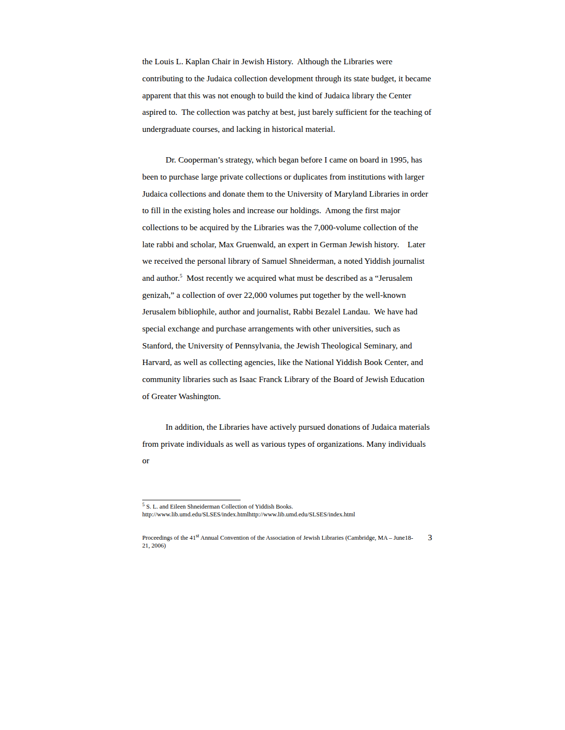the Louis L. Kaplan Chair in Jewish History. Although the Libraries were contributing to the Judaica collection development through its state budget, it became apparent that this was not enough to build the kind of Judaica library the Center aspired to. The collection was patchy at best, just barely sufficient for the teaching of undergraduate courses, and lacking in historical material.
Dr. Cooperman’s strategy, which began before I came on board in 1995, has been to purchase large private collections or duplicates from institutions with larger Judaica collections and donate them to the University of Maryland Libraries in order to fill in the existing holes and increase our holdings. Among the first major collections to be acquired by the Libraries was the 7,000-volume collection of the late rabbi and scholar, Max Gruenwald, an expert in German Jewish history. Later we received the personal library of Samuel Shneiderman, a noted Yiddish journalist and author.5 Most recently we acquired what must be described as a “Jerusalem genizah,” a collection of over 22,000 volumes put together by the well-known Jerusalem bibliophile, author and journalist, Rabbi Bezalel Landau. We have had special exchange and purchase arrangements with other universities, such as Stanford, the University of Pennsylvania, the Jewish Theological Seminary, and Harvard, as well as collecting agencies, like the National Yiddish Book Center, and community libraries such as Isaac Franck Library of the Board of Jewish Education of Greater Washington.
In addition, the Libraries have actively pursued donations of Judaica materials from private individuals as well as various types of organizations. Many individuals or
5 S. L. and Eileen Shneiderman Collection of Yiddish Books.
http://www.lib.umd.edu/SLSES/index.html http://www.lib.umd.edu/SLSES/index.html
Proceedings of the 41st Annual Convention of the Association of Jewish Libraries (Cambridge, MA – June18-21, 2006) 3